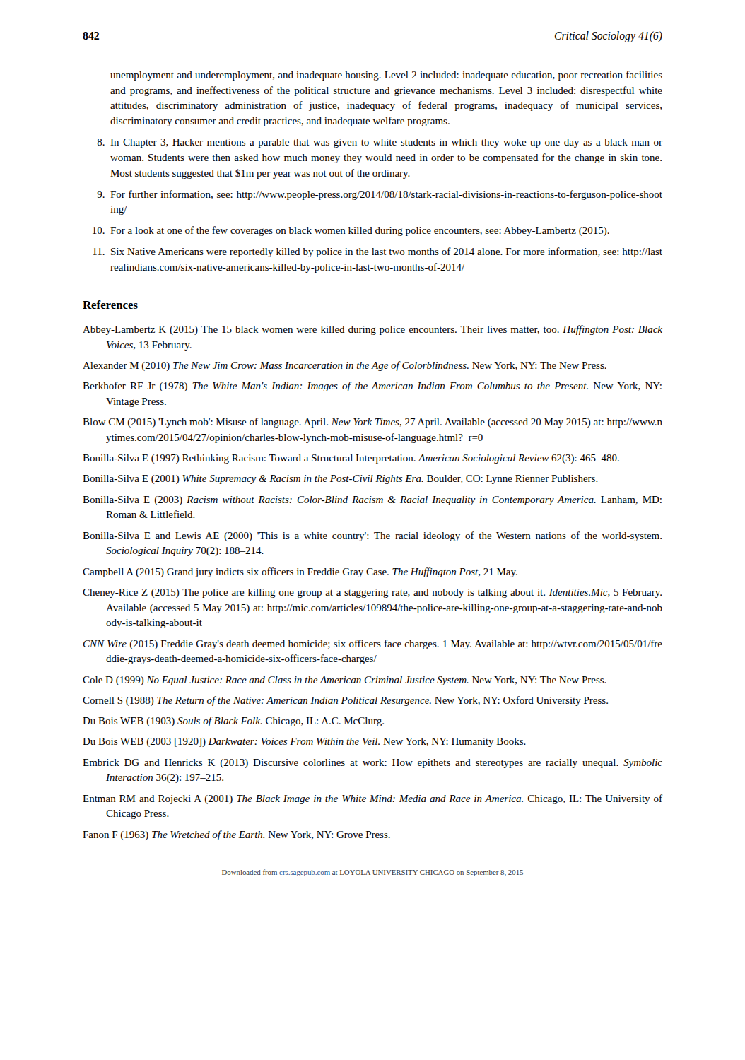842
Critical Sociology 41(6)
unemployment and underemployment, and inadequate housing. Level 2 included: inadequate education, poor recreation facilities and programs, and ineffectiveness of the political structure and grievance mechanisms. Level 3 included: disrespectful white attitudes, discriminatory administration of justice, inadequacy of federal programs, inadequacy of municipal services, discriminatory consumer and credit practices, and inadequate welfare programs.
8. In Chapter 3, Hacker mentions a parable that was given to white students in which they woke up one day as a black man or woman. Students were then asked how much money they would need in order to be compensated for the change in skin tone. Most students suggested that $1m per year was not out of the ordinary.
9. For further information, see: http://www.people-press.org/2014/08/18/stark-racial-divisions-in-reactions-to-ferguson-police-shooting/
10. For a look at one of the few coverages on black women killed during police encounters, see: Abbey-Lambertz (2015).
11. Six Native Americans were reportedly killed by police in the last two months of 2014 alone. For more information, see: http://lastrealindians.com/six-native-americans-killed-by-police-in-last-two-months-of-2014/
References
Abbey-Lambertz K (2015) The 15 black women were killed during police encounters. Their lives matter, too. Huffington Post: Black Voices, 13 February.
Alexander M (2010) The New Jim Crow: Mass Incarceration in the Age of Colorblindness. New York, NY: The New Press.
Berkhofer RF Jr (1978) The White Man's Indian: Images of the American Indian From Columbus to the Present. New York, NY: Vintage Press.
Blow CM (2015) 'Lynch mob': Misuse of language. April. New York Times, 27 April. Available (accessed 20 May 2015) at: http://www.nytimes.com/2015/04/27/opinion/charles-blow-lynch-mob-misuse-of-language.html?_r=0
Bonilla-Silva E (1997) Rethinking Racism: Toward a Structural Interpretation. American Sociological Review 62(3): 465–480.
Bonilla-Silva E (2001) White Supremacy & Racism in the Post-Civil Rights Era. Boulder, CO: Lynne Rienner Publishers.
Bonilla-Silva E (2003) Racism without Racists: Color-Blind Racism & Racial Inequality in Contemporary America. Lanham, MD: Roman & Littlefield.
Bonilla-Silva E and Lewis AE (2000) 'This is a white country': The racial ideology of the Western nations of the world-system. Sociological Inquiry 70(2): 188–214.
Campbell A (2015) Grand jury indicts six officers in Freddie Gray Case. The Huffington Post, 21 May.
Cheney-Rice Z (2015) The police are killing one group at a staggering rate, and nobody is talking about it. Identities.Mic, 5 February. Available (accessed 5 May 2015) at: http://mic.com/articles/109894/the-police-are-killing-one-group-at-a-staggering-rate-and-nobody-is-talking-about-it
CNN Wire (2015) Freddie Gray's death deemed homicide; six officers face charges. 1 May. Available at: http://wtvr.com/2015/05/01/freddie-grays-death-deemed-a-homicide-six-officers-face-charges/
Cole D (1999) No Equal Justice: Race and Class in the American Criminal Justice System. New York, NY: The New Press.
Cornell S (1988) The Return of the Native: American Indian Political Resurgence. New York, NY: Oxford University Press.
Du Bois WEB (1903) Souls of Black Folk. Chicago, IL: A.C. McClurg.
Du Bois WEB (2003 [1920]) Darkwater: Voices From Within the Veil. New York, NY: Humanity Books.
Embrick DG and Henricks K (2013) Discursive colorlines at work: How epithets and stereotypes are racially unequal. Symbolic Interaction 36(2): 197–215.
Entman RM and Rojecki A (2001) The Black Image in the White Mind: Media and Race in America. Chicago, IL: The University of Chicago Press.
Fanon F (1963) The Wretched of the Earth. New York, NY: Grove Press.
Downloaded from crs.sagepub.com at LOYOLA UNIVERSITY CHICAGO on September 8, 2015